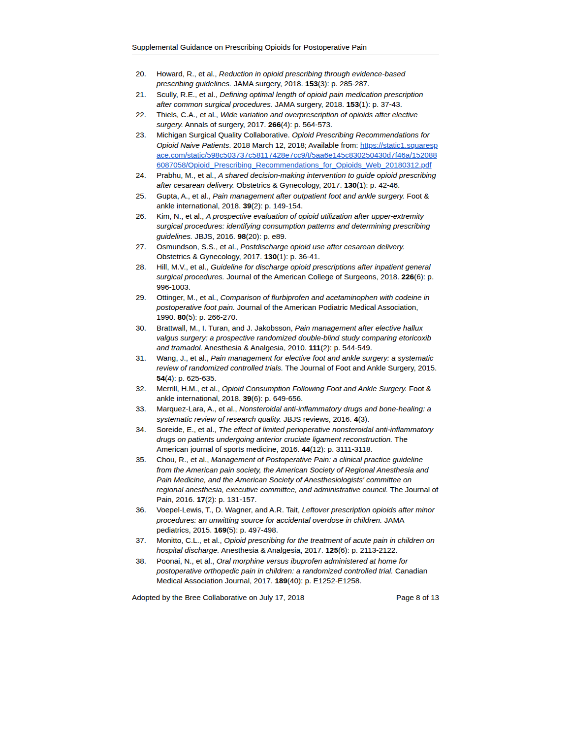Supplemental Guidance on Prescribing Opioids for Postoperative Pain
20. Howard, R., et al., Reduction in opioid prescribing through evidence-based prescribing guidelines. JAMA surgery, 2018. 153(3): p. 285-287.
21. Scully, R.E., et al., Defining optimal length of opioid pain medication prescription after common surgical procedures. JAMA surgery, 2018. 153(1): p. 37-43.
22. Thiels, C.A., et al., Wide variation and overprescription of opioids after elective surgery. Annals of surgery, 2017. 266(4): p. 564-573.
23. Michigan Surgical Quality Collaborative. Opioid Prescribing Recommendations for Opioid Naive Patients. 2018 March 12, 2018; Available from: https://static1.squarespace.com/static/598c503737c58117428e7cc9/t/5aa6e145c830250430d7f46a/1520886087058/Opioid_Prescribing_Recommendations_for_Opioids_Web_20180312.pdf
24. Prabhu, M., et al., A shared decision-making intervention to guide opioid prescribing after cesarean delivery. Obstetrics & Gynecology, 2017. 130(1): p. 42-46.
25. Gupta, A., et al., Pain management after outpatient foot and ankle surgery. Foot & ankle international, 2018. 39(2): p. 149-154.
26. Kim, N., et al., A prospective evaluation of opioid utilization after upper-extremity surgical procedures: identifying consumption patterns and determining prescribing guidelines. JBJS, 2016. 98(20): p. e89.
27. Osmundson, S.S., et al., Postdischarge opioid use after cesarean delivery. Obstetrics & Gynecology, 2017. 130(1): p. 36-41.
28. Hill, M.V., et al., Guideline for discharge opioid prescriptions after inpatient general surgical procedures. Journal of the American College of Surgeons, 2018. 226(6): p. 996-1003.
29. Ottinger, M., et al., Comparison of flurbiprofen and acetaminophen with codeine in postoperative foot pain. Journal of the American Podiatric Medical Association, 1990. 80(5): p. 266-270.
30. Brattwall, M., I. Turan, and J. Jakobsson, Pain management after elective hallux valgus surgery: a prospective randomized double-blind study comparing etoricoxib and tramadol. Anesthesia & Analgesia, 2010. 111(2): p. 544-549.
31. Wang, J., et al., Pain management for elective foot and ankle surgery: a systematic review of randomized controlled trials. The Journal of Foot and Ankle Surgery, 2015. 54(4): p. 625-635.
32. Merrill, H.M., et al., Opioid Consumption Following Foot and Ankle Surgery. Foot & ankle international, 2018. 39(6): p. 649-656.
33. Marquez-Lara, A., et al., Nonsteroidal anti-inflammatory drugs and bone-healing: a systematic review of research quality. JBJS reviews, 2016. 4(3).
34. Soreide, E., et al., The effect of limited perioperative nonsteroidal anti-inflammatory drugs on patients undergoing anterior cruciate ligament reconstruction. The American journal of sports medicine, 2016. 44(12): p. 3111-3118.
35. Chou, R., et al., Management of Postoperative Pain: a clinical practice guideline from the American pain society, the American Society of Regional Anesthesia and Pain Medicine, and the American Society of Anesthesiologists' committee on regional anesthesia, executive committee, and administrative council. The Journal of Pain, 2016. 17(2): p. 131-157.
36. Voepel-Lewis, T., D. Wagner, and A.R. Tait, Leftover prescription opioids after minor procedures: an unwitting source for accidental overdose in children. JAMA pediatrics, 2015. 169(5): p. 497-498.
37. Monitto, C.L., et al., Opioid prescribing for the treatment of acute pain in children on hospital discharge. Anesthesia & Analgesia, 2017. 125(6): p. 2113-2122.
38. Poonai, N., et al., Oral morphine versus ibuprofen administered at home for postoperative orthopedic pain in children: a randomized controlled trial. Canadian Medical Association Journal, 2017. 189(40): p. E1252-E1258.
Adopted by the Bree Collaborative on July 17, 2018 Page 8 of 13